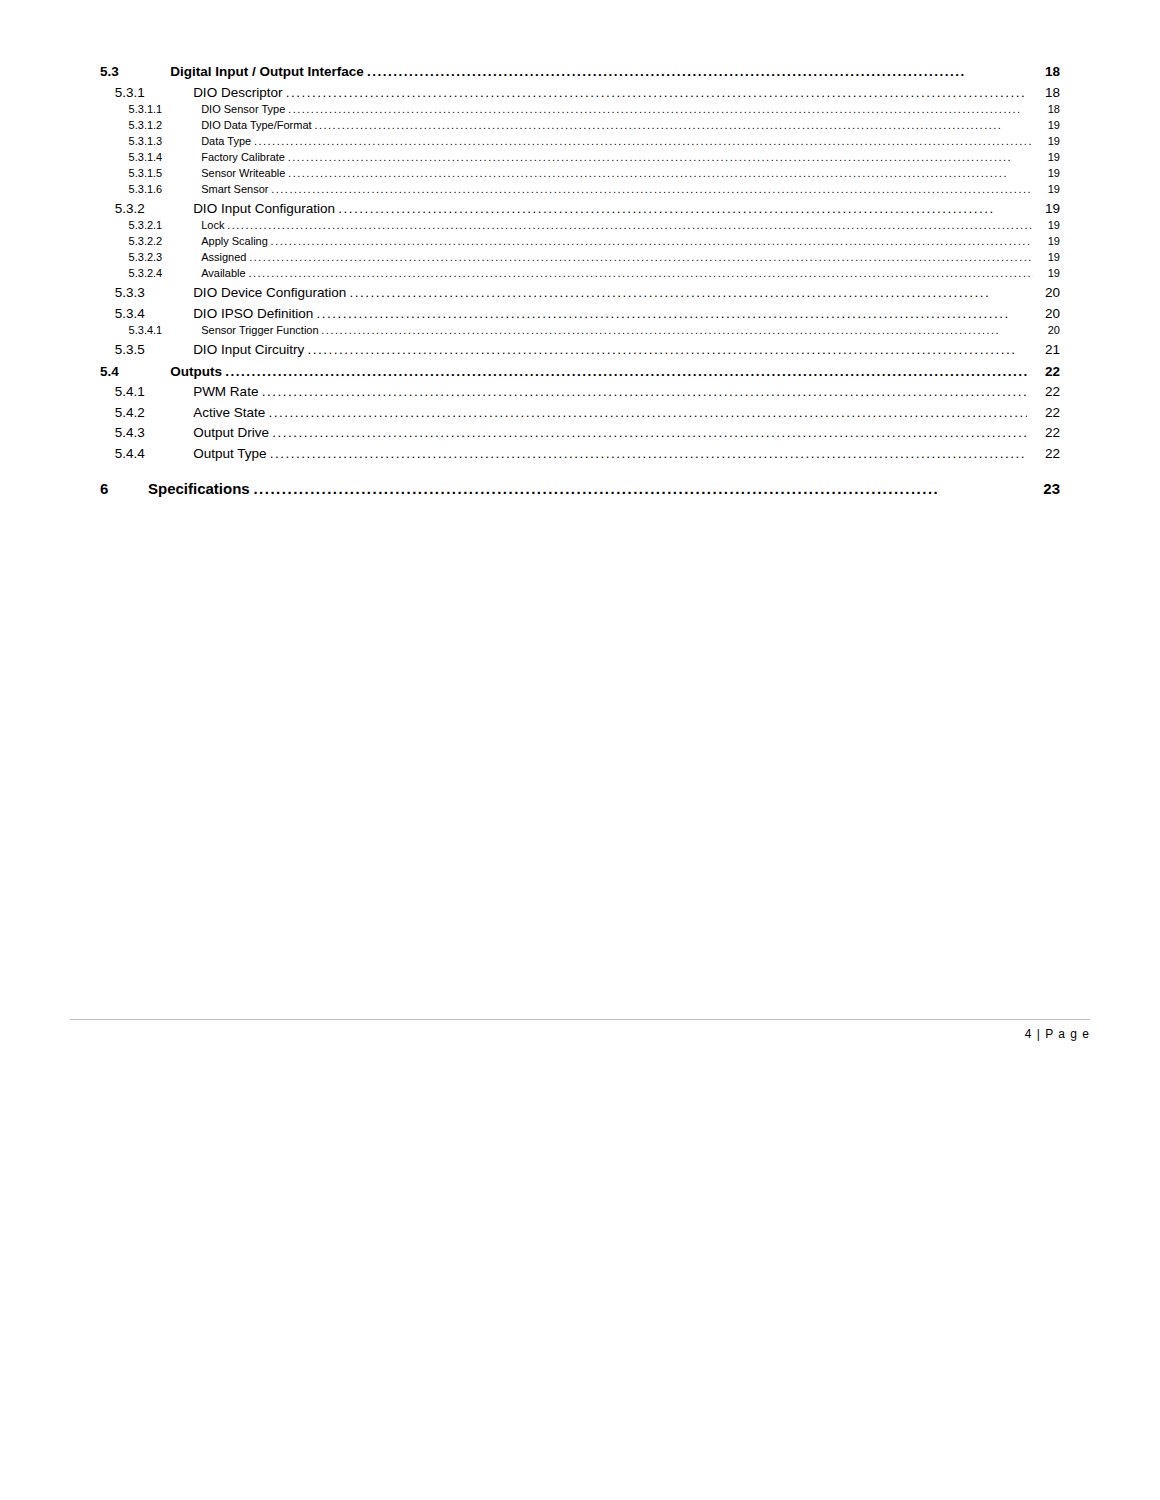5.3 Digital Input / Output Interface .................................................................................................................. 18
5.3.1 DIO Descriptor ............................................................................................................................................. 18
5.3.1.1 DIO Sensor Type ................................................................................................................................................................. 18
5.3.1.2 DIO Data Type/Format ....................................................................................................................................................... 19
5.3.1.3 Data Type ............................................................................................................................................................................. 19
5.3.1.4 Factory Calibrate ............................................................................................................................................................... 19
5.3.1.5 Sensor Writeable .............................................................................................................................................................. 19
5.3.1.6 Smart Sensor ....................................................................................................................................................................... 19
5.3.2 DIO Input Configuration ............................................................................................................................. 19
5.3.2.1 Lock ......................................................................................................................................................................................... 19
5.3.2.2 Apply Scaling ....................................................................................................................................................................... 19
5.3.2.3 Assigned ............................................................................................................................................................................... 19
5.3.2.4 Available ............................................................................................................................................................................... 19
5.3.3 DIO Device Configuration .......................................................................................................................... 20
5.3.4 DIO IPSO Definition .................................................................................................................................... 20
5.3.4.1 Sensor Trigger Function ..................................................................................................................................................... 20
5.3.5 DIO Input Circuitry ....................................................................................................................................... 21
5.4 Outputs ......................................................................................................................................................... 22
5.4.1 PWM Rate ..................................................................................................................................................... 22
5.4.2 Active State .................................................................................................................................................. 22
5.4.3 Output Drive ................................................................................................................................................ 22
5.4.4 Output Type ................................................................................................................................................. 22
6 Specifications ......................................................................................................................... 23
4 | P a g e